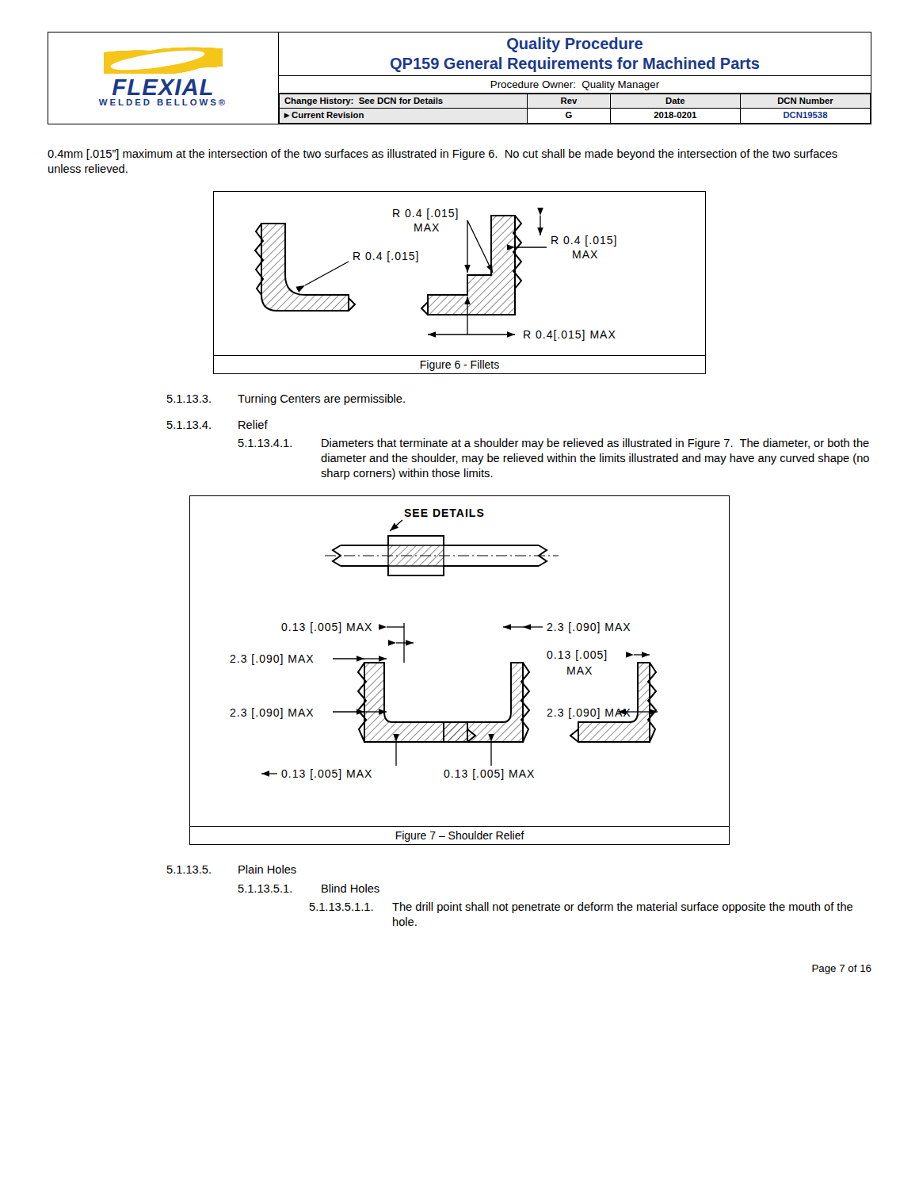| FLEXIAL WELDED BELLOWS® | Quality Procedure QP159 General Requirements for Machined Parts |
| Procedure Owner: Quality Manager |
| / Change History: See DCN for Details / Rev / Date / DCN Number / / ▸ Current Revision / G / 2018-0201 / DCN19538 / |
0.4mm [.015”] maximum at the intersection of the two surfaces as illustrated in Figure 6. No cut shall be made beyond the intersection of the two surfaces unless relieved.
R 0.4 [.015] R 0.4 [.015] MAX R 0.4 [.015] MAX R 0.4[.015] MAX
Figure 6 - Fillets
5.1.13.3.
Turning Centers are permissible.
5.1.13.4.
Relief
5.1.13.4.1.
Diameters that terminate at a shoulder may be relieved as illustrated in Figure 7. The diameter, or both the diameter and the shoulder, may be relieved within the limits illustrated and may have any curved shape (no sharp corners) within those limits.
SEE DETAILS 0.13 [.005] MAX 2.3 [.090] MAX 2.3 [.090] MAX 0.13 [.005] MAX 2.3 [.090] MAX 0.13 [.005] MAX 0.13 [.005] MAX 2.3 [.090] MAX
Figure 7 – Shoulder Relief
5.1.13.5.
Plain Holes
5.1.13.5.1.
Blind Holes
5.1.13.5.1.1.
The drill point shall not penetrate or deform the material surface opposite the mouth of the hole.
Page 7 of 16